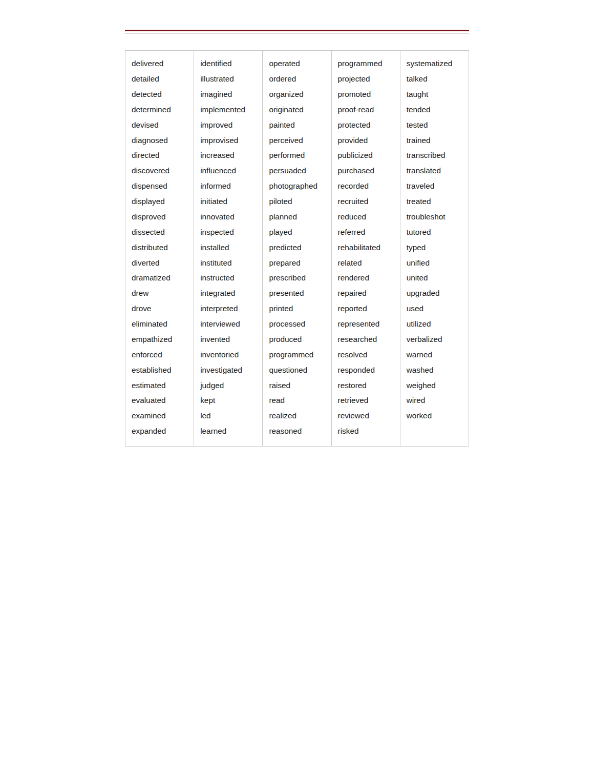| delivered detailed detected determined devised diagnosed directed discovered dispensed displayed disproved dissected distributed diverted dramatized drew drove eliminated empathized enforced established estimated evaluated examined expanded | identified illustrated imagined implemented improved improvised increased influenced informed initiated innovated inspected installed instituted instructed integrated interpreted interviewed invented inventoried investigated judged kept led learned | operated ordered organized originated painted perceived performed persuaded photographed piloted planned played predicted prepared prescribed presented printed processed produced programmed questioned raised read realized reasoned | programmed projected promoted proof-read protected provided publicized purchased recorded recruited reduced referred rehabilitated related rendered repaired reported represented researched resolved responded restored retrieved reviewed risked | systematized talked taught tended tested trained transcribed translated traveled treated troubleshot tutored typed unified united upgraded used utilized verbalized warned washed weighed wired worked |